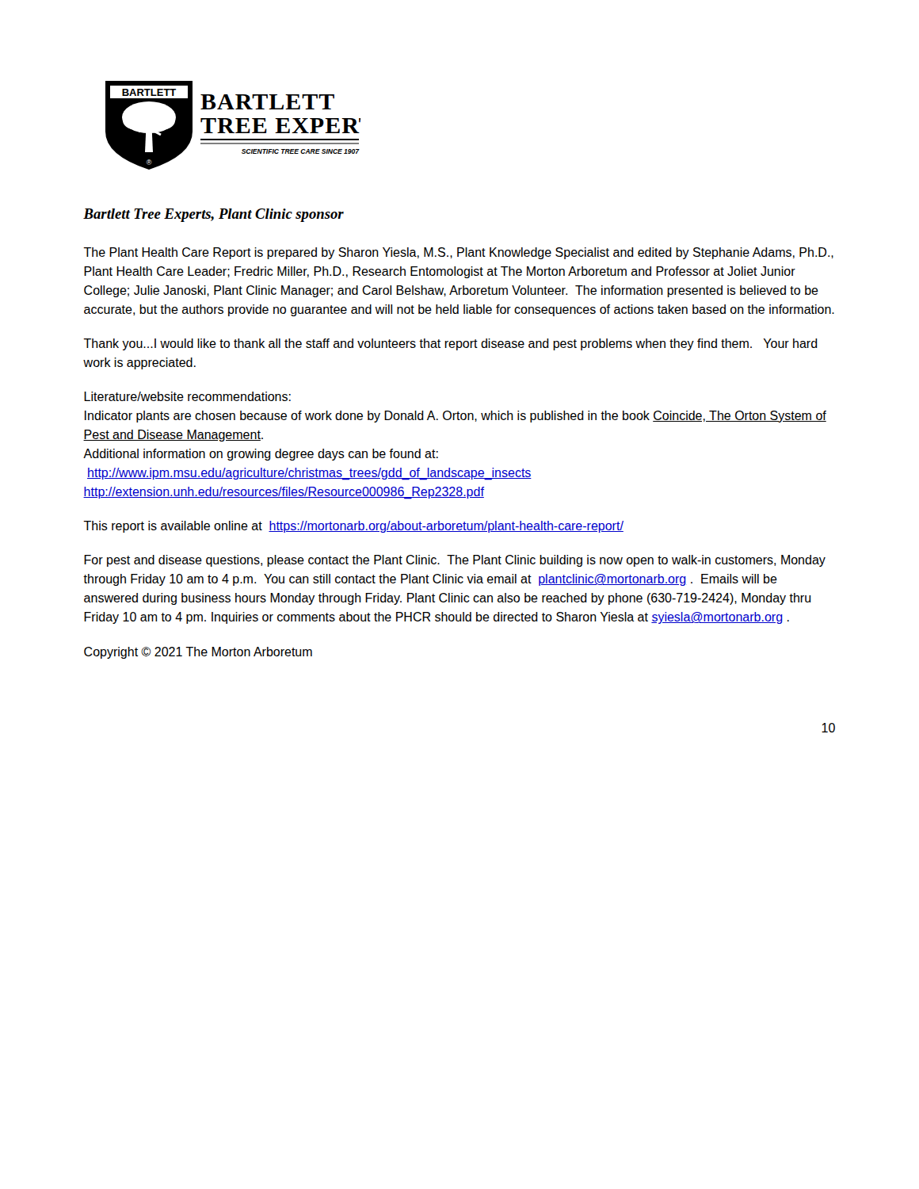BARTLETT ® BARTLETT TREE EXPERTS SCIENTIFIC TREE CARE SINCE 1907
Bartlett Tree Experts, Plant Clinic sponsor
The Plant Health Care Report is prepared by Sharon Yiesla, M.S., Plant Knowledge Specialist and edited by Stephanie Adams, Ph.D., Plant Health Care Leader; Fredric Miller, Ph.D., Research Entomologist at The Morton Arboretum and Professor at Joliet Junior College; Julie Janoski, Plant Clinic Manager; and Carol Belshaw, Arboretum Volunteer. The information presented is believed to be accurate, but the authors provide no guarantee and will not be held liable for consequences of actions taken based on the information.
Thank you...I would like to thank all the staff and volunteers that report disease and pest problems when they find them. Your hard work is appreciated.
Literature/website recommendations:
Indicator plants are chosen because of work done by Donald A. Orton, which is published in the book Coincide, The Orton System of Pest and Disease Management.
Additional information on growing degree days can be found at:
http://www.ipm.msu.edu/agriculture/christmas_trees/gdd_of_landscape_insects
http://extension.unh.edu/resources/files/Resource000986_Rep2328.pdf
This report is available online at https://mortonarb.org/about-arboretum/plant-health-care-report/
For pest and disease questions, please contact the Plant Clinic. The Plant Clinic building is now open to walk-in customers, Monday through Friday 10 am to 4 p.m. You can still contact the Plant Clinic via email at plantclinic@mortonarb.org . Emails will be answered during business hours Monday through Friday. Plant Clinic can also be reached by phone (630-719-2424), Monday thru Friday 10 am to 4 pm. Inquiries or comments about the PHCR should be directed to Sharon Yiesla at syiesla@mortonarb.org .
Copyright © 2021 The Morton Arboretum
10